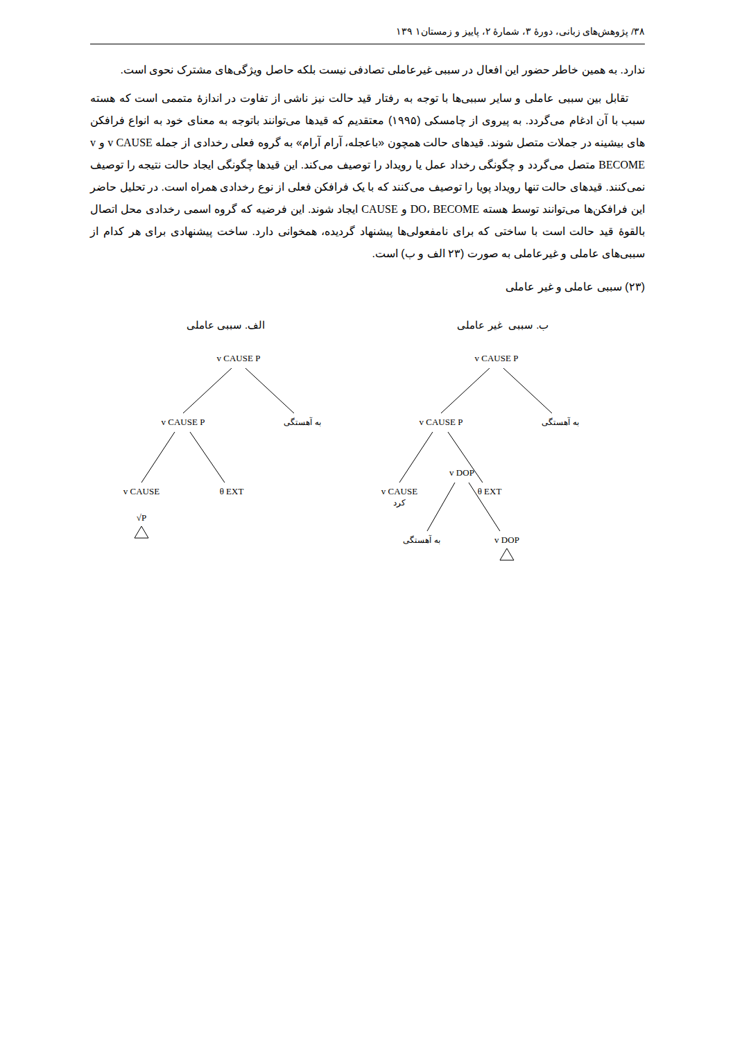۳۸/ پژوهش‌های زبانی، دورهٔ ۳، شمارهٔ ۲، پاییز و زمستان۱ ۱۳۹
ندارد. به همین خاطر حضور این افعال در سببی غیرعاملی تصادفی نیست بلکه حاصل ویژگی‌های مشترک نحوی است.
تقابل بین سببی عاملی و سایر سببی‌ها با توجه به رفتار قید حالت نیز ناشی از تفاوت در اندازهٔ متممی است که هسته سبب با آن ادغام می‌گردد. به پیروی از چامسکی (۱۹۹۵) معتقدیم که قیدها می‌توانند باتوجه به معنای خود به انواع فرافکن های بیشینه در جملات متصل شوند. قیدهای حالت همچون «باعجله، آرام آرام» به گروه فعلی رخدادی از جمله v CAUSE و v BECOME متصل می‌گردد و چگونگی رخداد عمل یا رویداد را توصیف می‌کند. این قیدها چگونگی ایجاد حالت نتیجه را توصیف نمی‌کنند. قیدهای حالت تنها رویداد پویا را توصیف می‌کنند که با یک فرافکن فعلی از نوع رخدادی همراه است. در تحلیل حاضر این فرافکن‌ها می‌توانند توسط هسته DO، BECOME و CAUSE ایجاد شوند. این فرضیه که گروه اسمی رخدادی محل اتصال بالقوهٔ قید حالت است با ساختی که برای نامفعولی‌ها پیشنهاد گردیده، همخوانی دارد. ساخت پیشنهادی برای هر کدام از سببی‌های عاملی و غیرعاملی به صورت (۲۳ الف و ب) است.
(۲۳) سببی عاملی و غیر عاملی
ب. سببی غیر عاملی الف. سببی عاملی
v CAUSE P v CAUSE P به آهستگی v CAUSE θ EXT √P v CAUSE P v CAUSE P به آهستگی v CAUSE کرد θ EXT v DOP به آهستگی v DOP